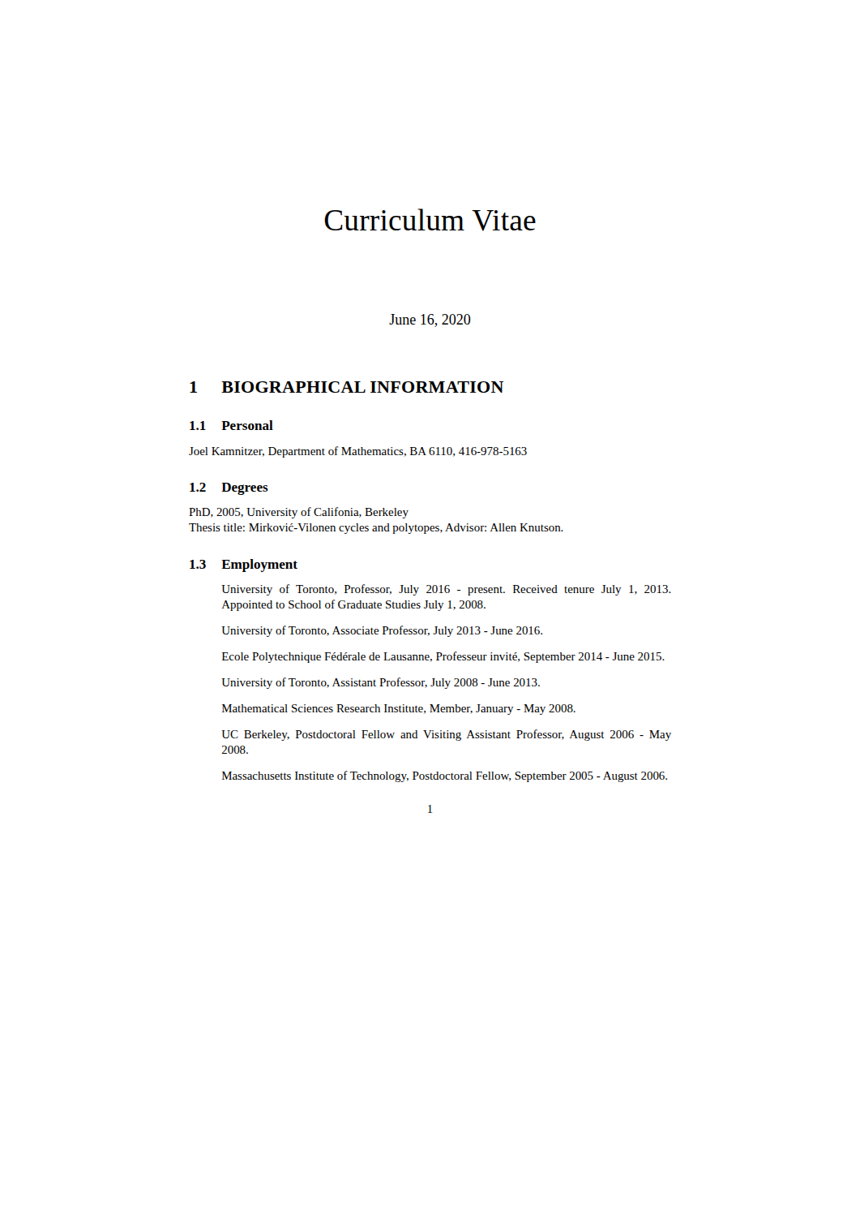Curriculum Vitae
June 16, 2020
1 BIOGRAPHICAL INFORMATION
1.1 Personal
Joel Kamnitzer, Department of Mathematics, BA 6110, 416-978-5163
1.2 Degrees
PhD, 2005, University of Califonia, Berkeley
Thesis title: Mirković-Vilonen cycles and polytopes, Advisor: Allen Knutson.
1.3 Employment
University of Toronto, Professor, July 2016 - present. Received tenure July 1, 2013. Appointed to School of Graduate Studies July 1, 2008.
University of Toronto, Associate Professor, July 2013 - June 2016.
Ecole Polytechnique Fédérale de Lausanne, Professeur invité, September 2014 - June 2015.
University of Toronto, Assistant Professor, July 2008 - June 2013.
Mathematical Sciences Research Institute, Member, January - May 2008.
UC Berkeley, Postdoctoral Fellow and Visiting Assistant Professor, August 2006 - May 2008.
Massachusetts Institute of Technology, Postdoctoral Fellow, September 2005 - August 2006.
1